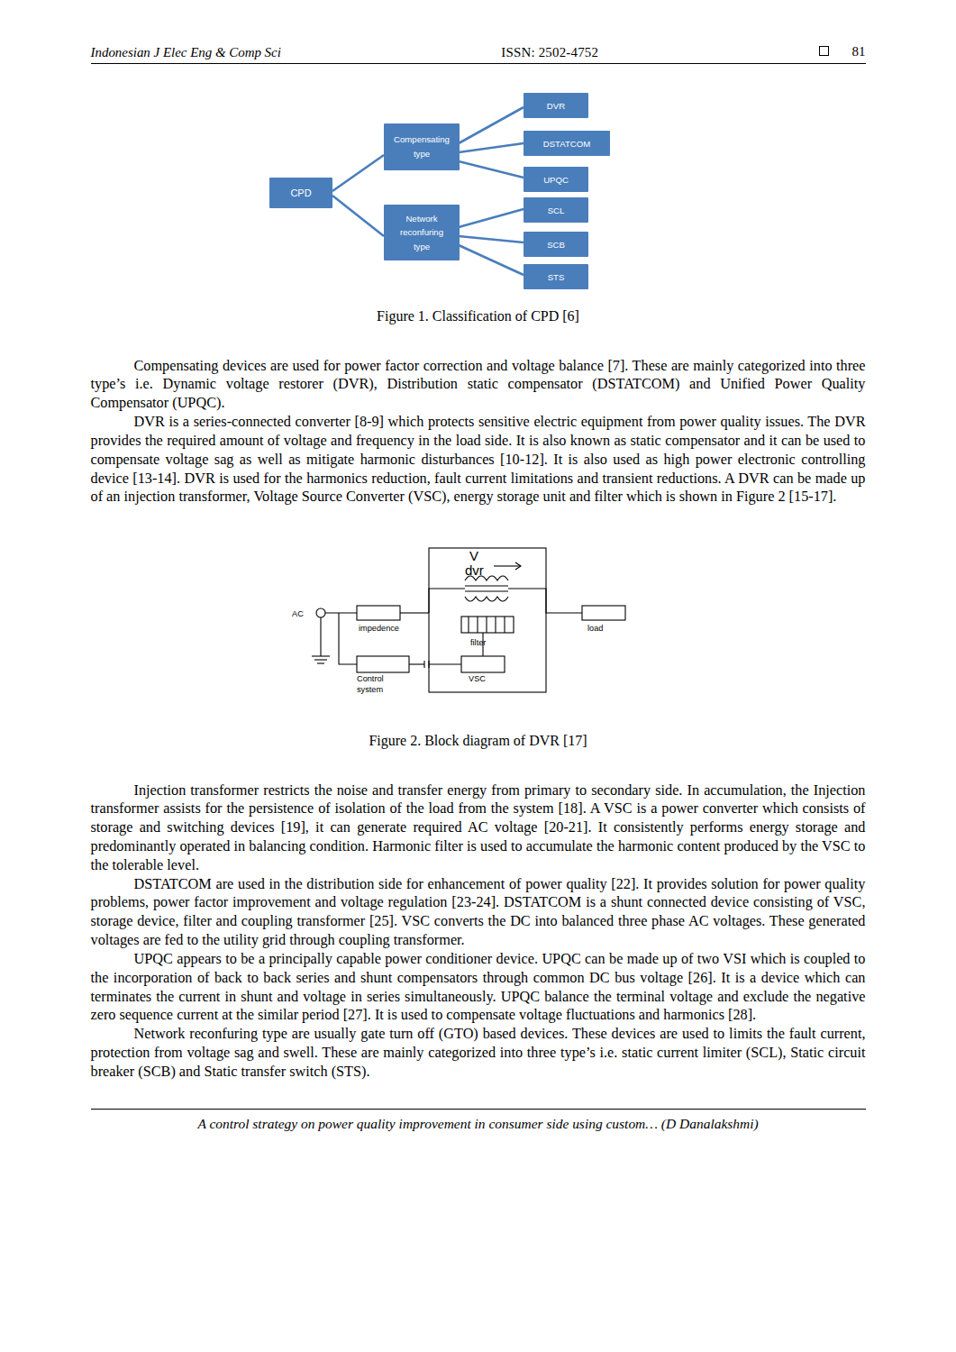Indonesian J Elec Eng & Comp Sci ISSN: 2502-4752 81
CPD Compensating type Network reconfuring type DVR DSTATCOM UPQC SCL SCB STS
Figure 1. Classification of CPD [6]
Compensating devices are used for power factor correction and voltage balance [7]. These are mainly categorized into three type’s i.e. Dynamic voltage restorer (DVR), Distribution static compensator (DSTATCOM) and Unified Power Quality Compensator (UPQC).
DVR is a series-connected converter [8-9] which protects sensitive electric equipment from power quality issues. The DVR provides the required amount of voltage and frequency in the load side. It is also known as static compensator and it can be used to compensate voltage sag as well as mitigate harmonic disturbances [10-12]. It is also used as high power electronic controlling device [13-14]. DVR is used for the harmonics reduction, fault current limitations and transient reductions. A DVR can be made up of an injection transformer, Voltage Source Converter (VSC), energy storage unit and filter which is shown in Figure 2 [15-17].
AC impedence V dvr load filter VSC Control system
Figure 2. Block diagram of DVR [17]
Injection transformer restricts the noise and transfer energy from primary to secondary side. In accumulation, the Injection transformer assists for the persistence of isolation of the load from the system [18]. A VSC is a power converter which consists of storage and switching devices [19], it can generate required AC voltage [20-21]. It consistently performs energy storage and predominantly operated in balancing condition. Harmonic filter is used to accumulate the harmonic content produced by the VSC to the tolerable level.
DSTATCOM are used in the distribution side for enhancement of power quality [22]. It provides solution for power quality problems, power factor improvement and voltage regulation [23-24]. DSTATCOM is a shunt connected device consisting of VSC, storage device, filter and coupling transformer [25]. VSC converts the DC into balanced three phase AC voltages. These generated voltages are fed to the utility grid through coupling transformer.
UPQC appears to be a principally capable power conditioner device. UPQC can be made up of two VSI which is coupled to the incorporation of back to back series and shunt compensators through common DC bus voltage [26]. It is a device which can terminates the current in shunt and voltage in series simultaneously. UPQC balance the terminal voltage and exclude the negative zero sequence current at the similar period [27]. It is used to compensate voltage fluctuations and harmonics [28].
Network reconfuring type are usually gate turn off (GTO) based devices. These devices are used to limits the fault current, protection from voltage sag and swell. These are mainly categorized into three type’s i.e. static current limiter (SCL), Static circuit breaker (SCB) and Static transfer switch (STS).
A control strategy on power quality improvement in consumer side using custom… (D Danalakshmi)